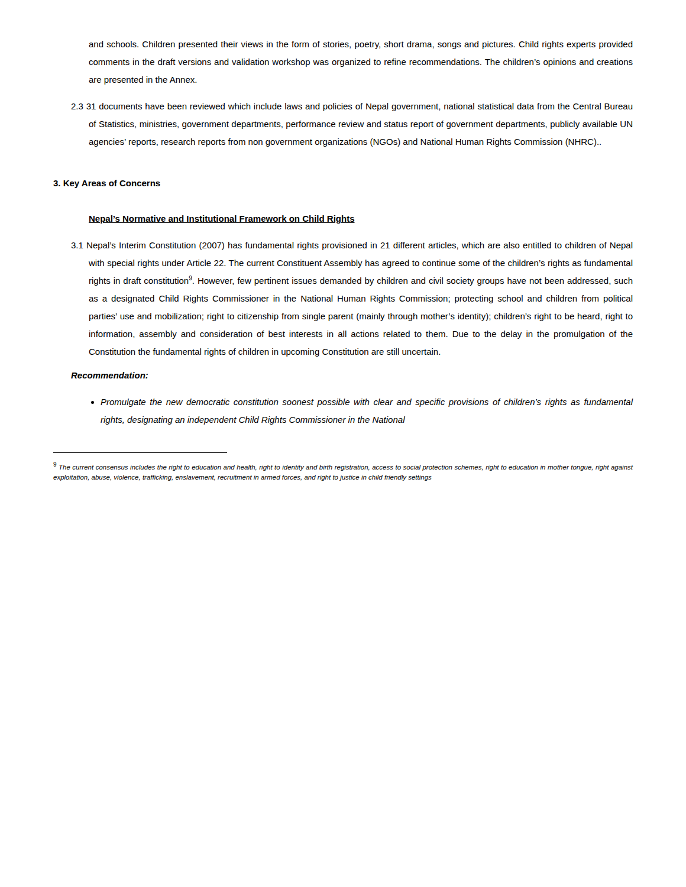and schools. Children presented their views in the form of stories, poetry, short drama, songs and pictures. Child rights experts provided comments in the draft versions and validation workshop was organized to refine recommendations. The children’s opinions and creations are presented in the Annex.
2.3 31 documents have been reviewed which include laws and policies of Nepal government, national statistical data from the Central Bureau of Statistics, ministries, government departments, performance review and status report of government departments, publicly available UN agencies’ reports, research reports from non government organizations (NGOs) and National Human Rights Commission (NHRC)..
3. Key Areas of Concerns
Nepal’s Normative and Institutional Framework on Child Rights
3.1 Nepal’s Interim Constitution (2007) has fundamental rights provisioned in 21 different articles, which are also entitled to children of Nepal with special rights under Article 22. The current Constituent Assembly has agreed to continue some of the children’s rights as fundamental rights in draft constitution9. However, few pertinent issues demanded by children and civil society groups have not been addressed, such as a designated Child Rights Commissioner in the National Human Rights Commission; protecting school and children from political parties’ use and mobilization; right to citizenship from single parent (mainly through mother’s identity); children’s right to be heard, right to information, assembly and consideration of best interests in all actions related to them. Due to the delay in the promulgation of the Constitution the fundamental rights of children in upcoming Constitution are still uncertain.
Recommendation:
Promulgate the new democratic constitution soonest possible with clear and specific provisions of children’s rights as fundamental rights, designating an independent Child Rights Commissioner in the National
9 The current consensus includes the right to education and health, right to identity and birth registration, access to social protection schemes, right to education in mother tongue, right against exploitation, abuse, violence, trafficking, enslavement, recruitment in armed forces, and right to justice in child friendly settings